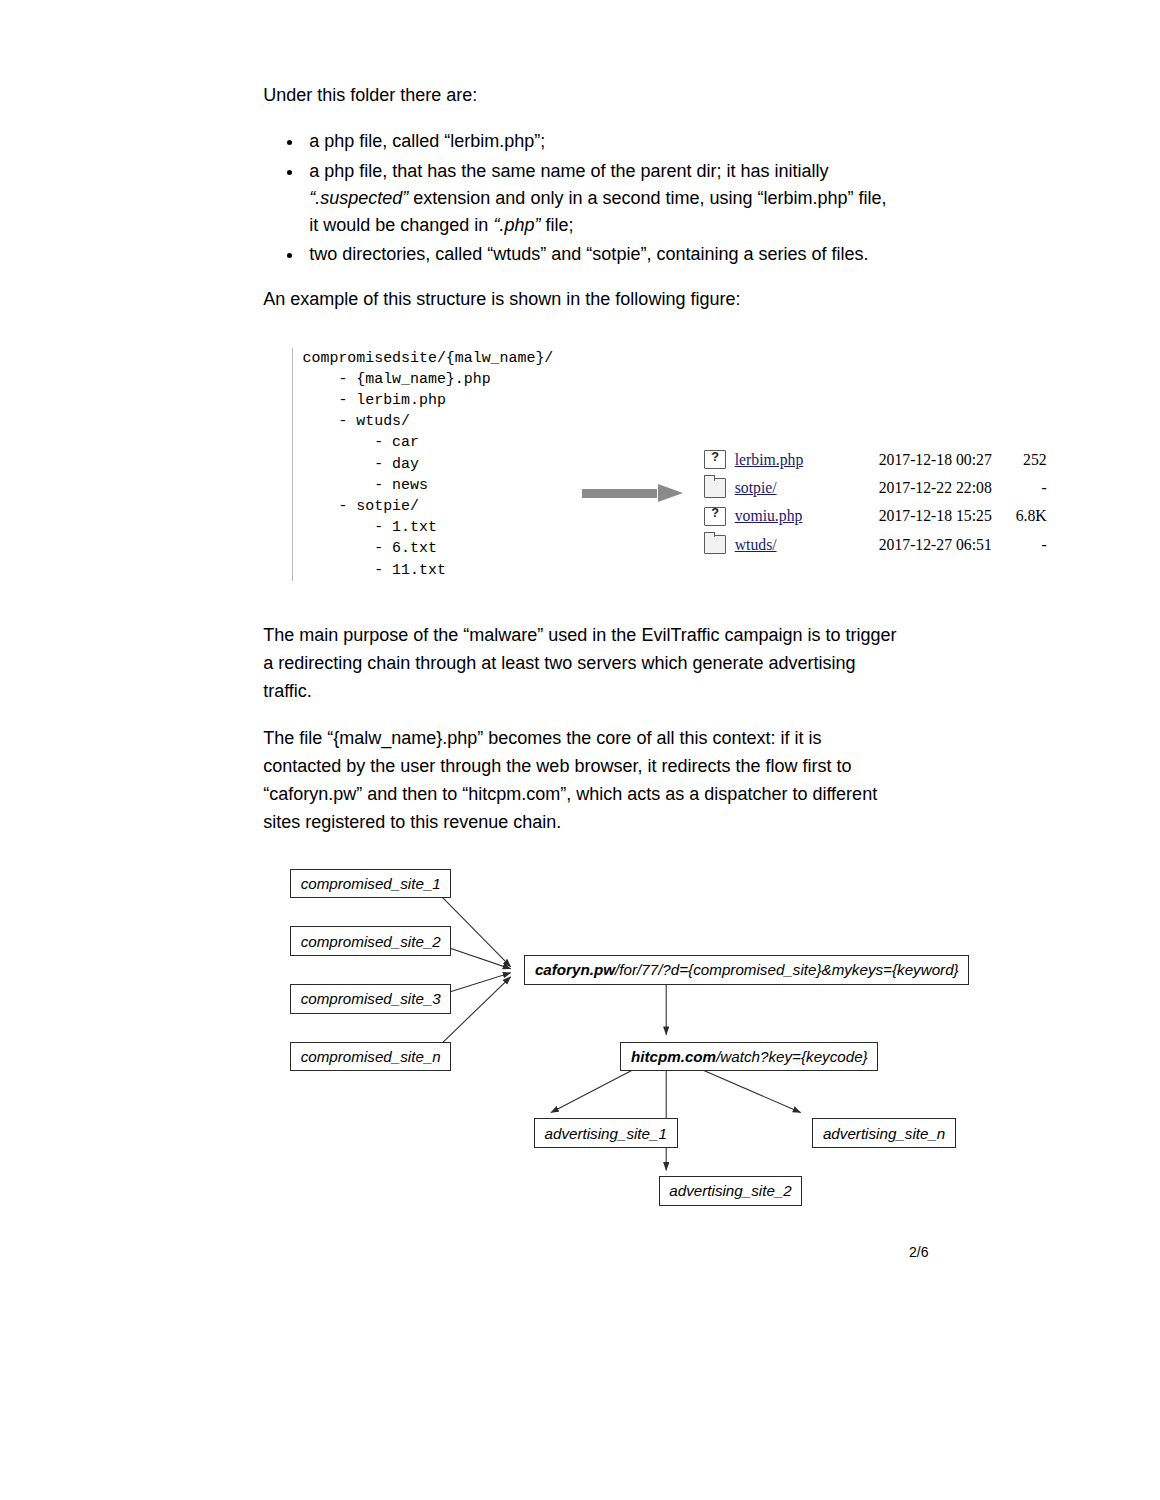Under this folder there are:
a php file, called “lerbim.php”;
a php file, that has the same name of the parent dir; it has initially “.suspected” extension and only in a second time, using “lerbim.php” file, it would be changed in “.php” file;
two directories, called “wtuds” and “sotpie”, containing a series of files.
An example of this structure is shown in the following figure:
compromisedsite/{malw_name}/ - {malw_name}.php - lerbim.php - wtuds/ - car - day - news - sotpie/ - 1.txt - 6.txt - 11.txt
lerbim.php
2017-12-18 00:27
252
sotpie/
2017-12-22 22:08
-
vomiu.php
2017-12-18 15:25
6.8K
wtuds/
2017-12-27 06:51
-
The main purpose of the “malware” used in the EvilTraffic campaign is to trigger a redirecting chain through at least two servers which generate advertising traffic.
The file “{malw_name}.php” becomes the core of all this context: if it is contacted by the user through the web browser, it redirects the flow first to “caforyn.pw” and then to “hitcpm.com”, which acts as a dispatcher to different sites registered to this revenue chain.
compromised_site_1
compromised_site_2
compromised_site_3
compromised_site_n
caforyn.pw/for/77/?d={compromised_site}&mykeys={keyword}
hitcpm.com/watch?key={keycode}
advertising_site_1
advertising_site_n
advertising_site_2
2/6